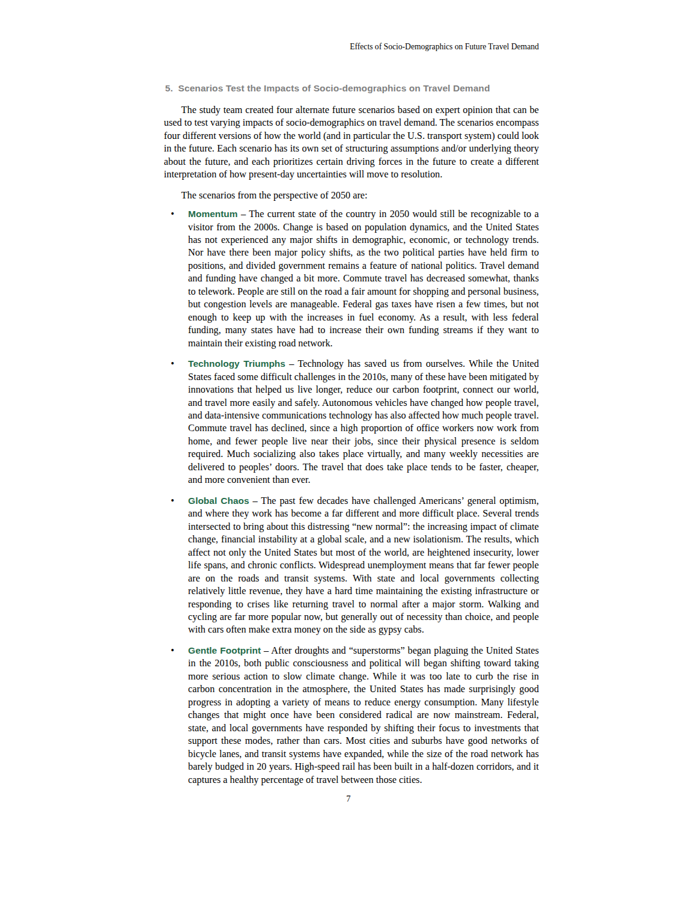Effects of Socio-Demographics on Future Travel Demand
5. Scenarios Test the Impacts of Socio-demographics on Travel Demand
The study team created four alternate future scenarios based on expert opinion that can be used to test varying impacts of socio-demographics on travel demand. The scenarios encompass four different versions of how the world (and in particular the U.S. transport system) could look in the future. Each scenario has its own set of structuring assumptions and/or underlying theory about the future, and each prioritizes certain driving forces in the future to create a different interpretation of how present-day uncertainties will move to resolution.
The scenarios from the perspective of 2050 are:
Momentum – The current state of the country in 2050 would still be recognizable to a visitor from the 2000s. Change is based on population dynamics, and the United States has not experienced any major shifts in demographic, economic, or technology trends. Nor have there been major policy shifts, as the two political parties have held firm to positions, and divided government remains a feature of national politics. Travel demand and funding have changed a bit more. Commute travel has decreased somewhat, thanks to telework. People are still on the road a fair amount for shopping and personal business, but congestion levels are manageable. Federal gas taxes have risen a few times, but not enough to keep up with the increases in fuel economy. As a result, with less federal funding, many states have had to increase their own funding streams if they want to maintain their existing road network.
Technology Triumphs – Technology has saved us from ourselves. While the United States faced some difficult challenges in the 2010s, many of these have been mitigated by innovations that helped us live longer, reduce our carbon footprint, connect our world, and travel more easily and safely. Autonomous vehicles have changed how people travel, and data-intensive communications technology has also affected how much people travel. Commute travel has declined, since a high proportion of office workers now work from home, and fewer people live near their jobs, since their physical presence is seldom required. Much socializing also takes place virtually, and many weekly necessities are delivered to peoples’ doors. The travel that does take place tends to be faster, cheaper, and more convenient than ever.
Global Chaos – The past few decades have challenged Americans’ general optimism, and where they work has become a far different and more difficult place. Several trends intersected to bring about this distressing “new normal”: the increasing impact of climate change, financial instability at a global scale, and a new isolationism. The results, which affect not only the United States but most of the world, are heightened insecurity, lower life spans, and chronic conflicts. Widespread unemployment means that far fewer people are on the roads and transit systems. With state and local governments collecting relatively little revenue, they have a hard time maintaining the existing infrastructure or responding to crises like returning travel to normal after a major storm. Walking and cycling are far more popular now, but generally out of necessity than choice, and people with cars often make extra money on the side as gypsy cabs.
Gentle Footprint – After droughts and “superstorms” began plaguing the United States in the 2010s, both public consciousness and political will began shifting toward taking more serious action to slow climate change. While it was too late to curb the rise in carbon concentration in the atmosphere, the United States has made surprisingly good progress in adopting a variety of means to reduce energy consumption. Many lifestyle changes that might once have been considered radical are now mainstream. Federal, state, and local governments have responded by shifting their focus to investments that support these modes, rather than cars. Most cities and suburbs have good networks of bicycle lanes, and transit systems have expanded, while the size of the road network has barely budged in 20 years. High-speed rail has been built in a half-dozen corridors, and it captures a healthy percentage of travel between those cities.
7